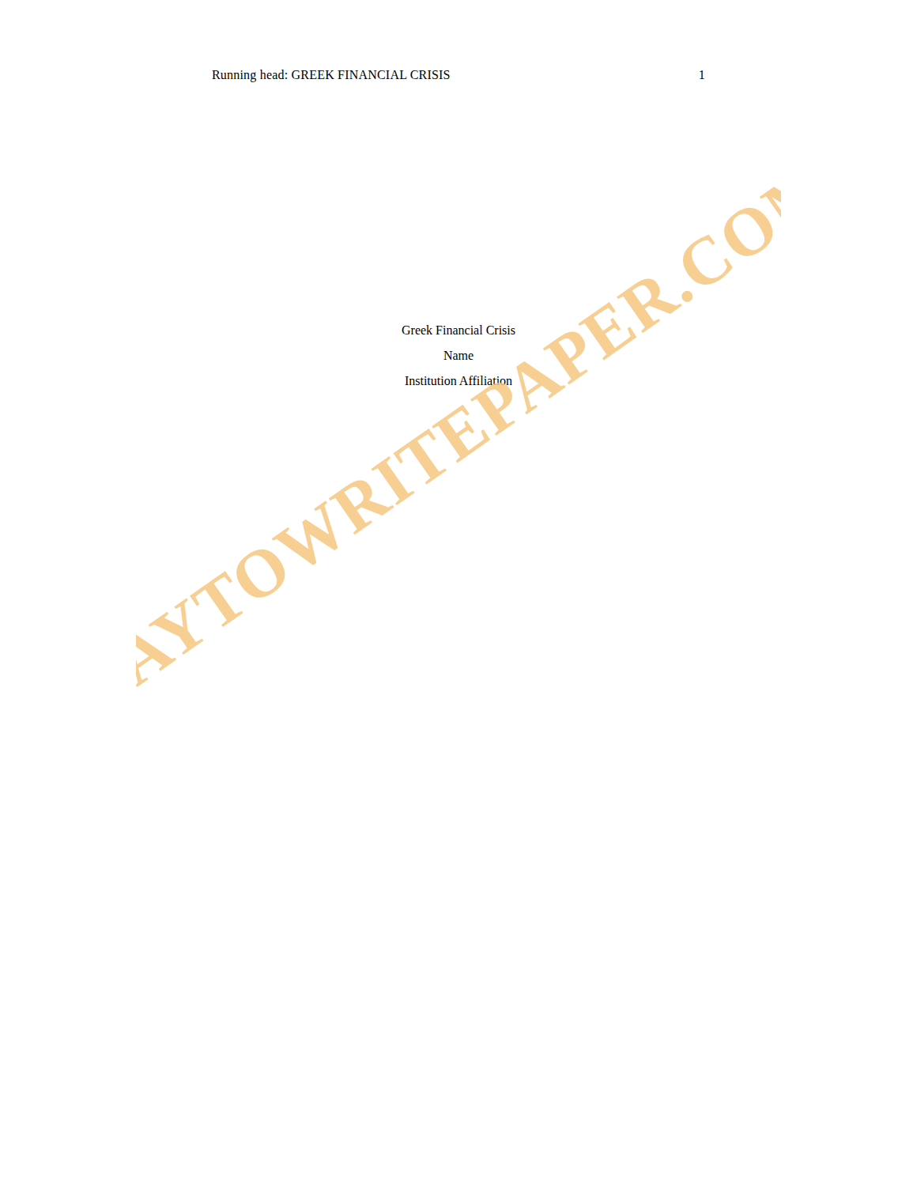Running head: GREEK FINANCIAL CRISIS 1
PAYTOWRITEPAPER.COM
Greek Financial Crisis
Name
Institution Affiliation